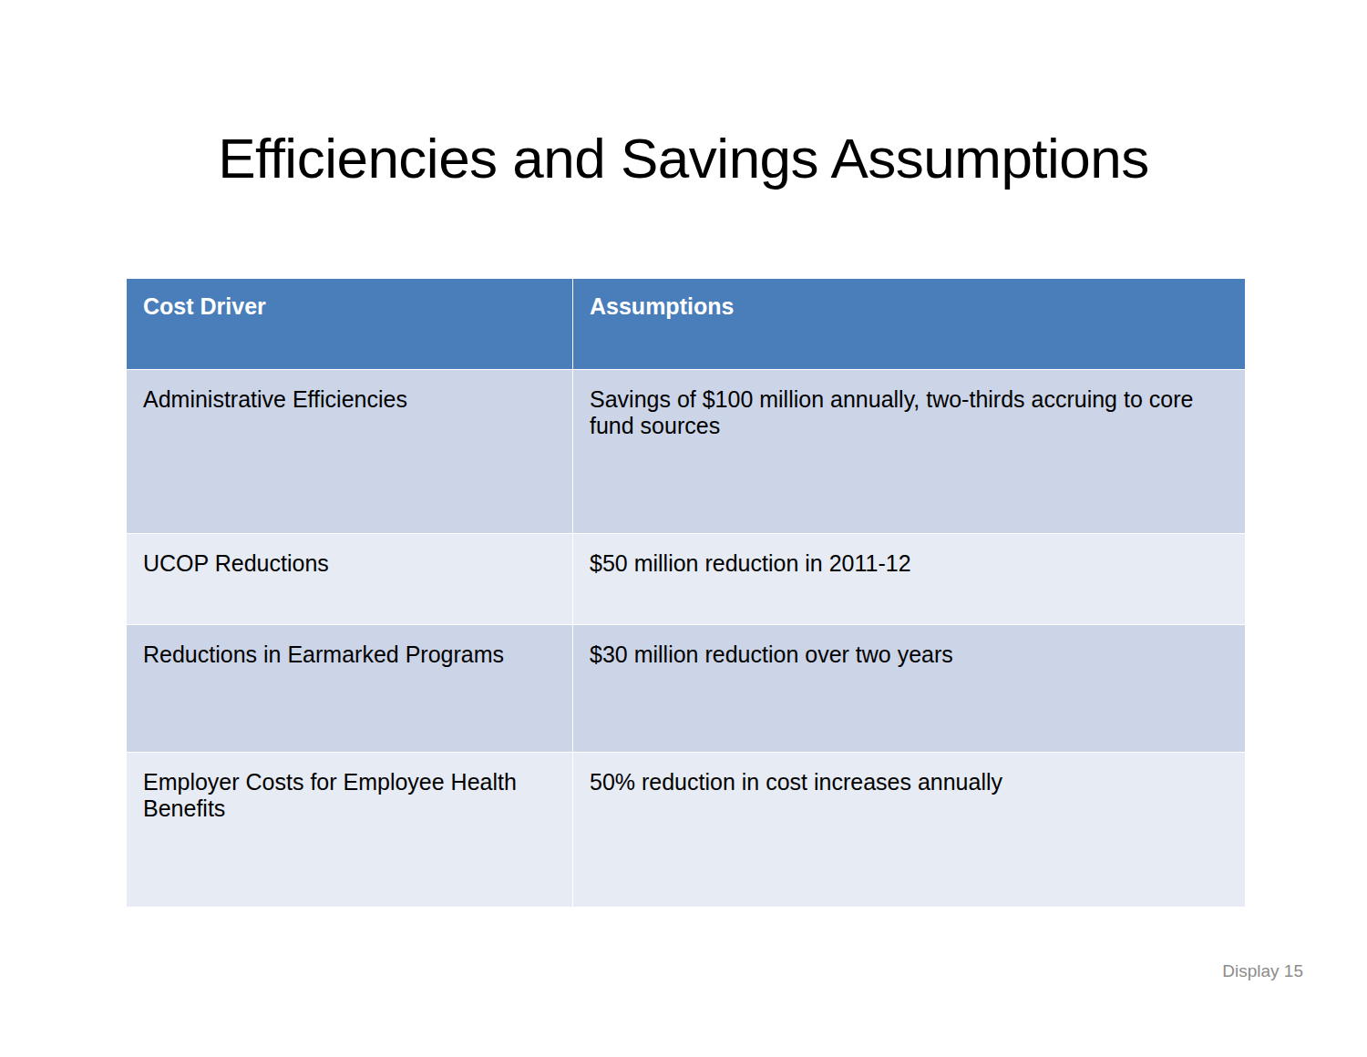Efficiencies and Savings Assumptions
| Cost Driver | Assumptions |
| --- | --- |
| Administrative Efficiencies | Savings of $100 million annually, two-thirds accruing to core fund sources |
| UCOP Reductions | $50 million reduction in 2011-12 |
| Reductions in Earmarked Programs | $30 million reduction over two years |
| Employer Costs for Employee Health Benefits | 50% reduction in cost increases annually |
Display 15